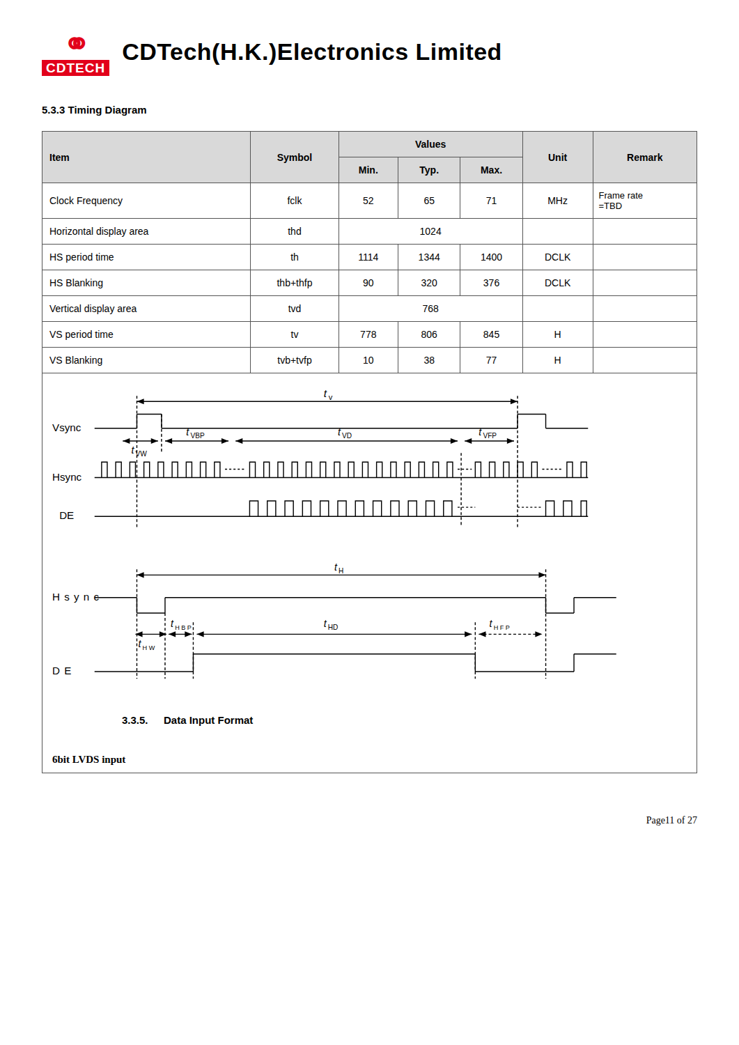⚭
CDTECH
CDTech(H.K.)Electronics Limited
5.3.3 Timing Diagram
| Item | Symbol | Values | Unit | Remark |
| --- | --- | --- | --- | --- |
| Min. | Typ. | Max. |
| Clock Frequency | fclk | 52 | 65 | 71 | MHz | Frame rate =TBD |
| Horizontal display area | thd | 1024 | | |
| HS period time | th | 1114 | 1344 | 1400 | DCLK | |
| HS Blanking | thb+thfp | 90 | 320 | 376 | DCLK | |
| Vertical display area | tvd | 768 | | |
| VS period time | tv | 778 | 806 | 845 | H | |
| VS Blanking | tvb+tvfp | 10 | 38 | 77 | H | |
Vsync Hsync DE t v t VW t VBP t VD t VFP
H s y n c D E t H t H W t H B P t HD t H F P
3.3.5. Data Input Format
6bit LVDS input
Page11 of 27